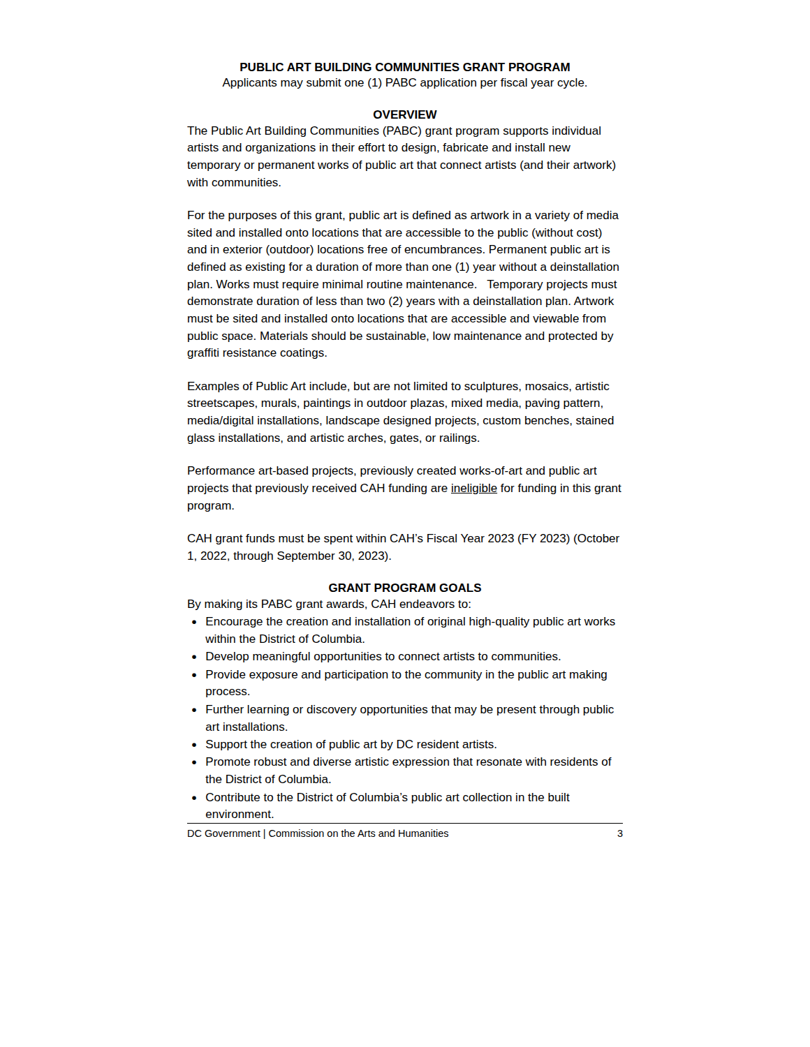PUBLIC ART BUILDING COMMUNITIES GRANT PROGRAM
Applicants may submit one (1) PABC application per fiscal year cycle.
OVERVIEW
The Public Art Building Communities (PABC) grant program supports individual artists and organizations in their effort to design, fabricate and install new temporary or permanent works of public art that connect artists (and their artwork) with communities.
For the purposes of this grant, public art is defined as artwork in a variety of media sited and installed onto locations that are accessible to the public (without cost) and in exterior (outdoor) locations free of encumbrances. Permanent public art is defined as existing for a duration of more than one (1) year without a deinstallation plan. Works must require minimal routine maintenance. Temporary projects must demonstrate duration of less than two (2) years with a deinstallation plan. Artwork must be sited and installed onto locations that are accessible and viewable from public space. Materials should be sustainable, low maintenance and protected by graffiti resistance coatings.
Examples of Public Art include, but are not limited to sculptures, mosaics, artistic streetscapes, murals, paintings in outdoor plazas, mixed media, paving pattern, media/digital installations, landscape designed projects, custom benches, stained glass installations, and artistic arches, gates, or railings.
Performance art-based projects, previously created works-of-art and public art projects that previously received CAH funding are ineligible for funding in this grant program.
CAH grant funds must be spent within CAH’s Fiscal Year 2023 (FY 2023) (October 1, 2022, through September 30, 2023).
GRANT PROGRAM GOALS
By making its PABC grant awards, CAH endeavors to:
Encourage the creation and installation of original high-quality public art works within the District of Columbia.
Develop meaningful opportunities to connect artists to communities.
Provide exposure and participation to the community in the public art making process.
Further learning or discovery opportunities that may be present through public art installations.
Support the creation of public art by DC resident artists.
Promote robust and diverse artistic expression that resonate with residents of the District of Columbia.
Contribute to the District of Columbia’s public art collection in the built environment.
DC Government | Commission on the Arts and Humanities 3